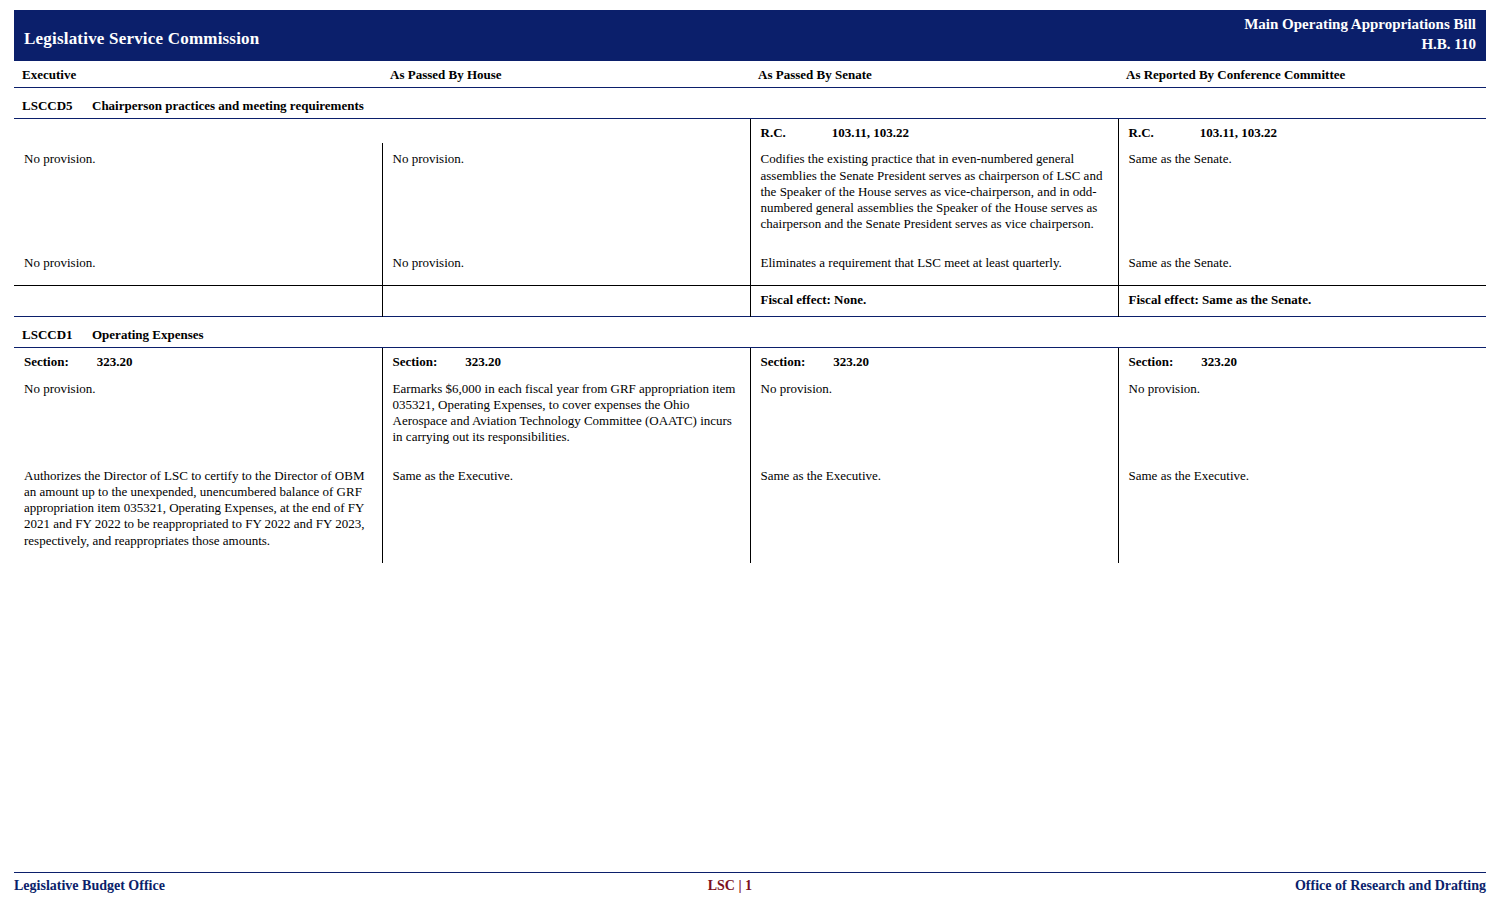Legislative Service Commission
Main Operating Appropriations Bill
H.B. 110
| Executive | As Passed By House | As Passed By Senate | As Reported By Conference Committee |
| --- | --- | --- | --- |
| LSCCD5 Chairperson practices and meeting requirements |
| | | R.C. 103.11, 103.22 | R.C. 103.11, 103.22 |
| No provision. | No provision. | Codifies the existing practice that in even-numbered general assemblies the Senate President serves as chairperson of LSC and the Speaker of the House serves as vice-chairperson, and in odd-numbered general assemblies the Speaker of the House serves as chairperson and the Senate President serves as vice chairperson. | Same as the Senate. |
| No provision. | No provision. | Eliminates a requirement that LSC meet at least quarterly. | Same as the Senate. |
| | | Fiscal effect: None. | Fiscal effect: Same as the Senate. |
| LSCCD1 Operating Expenses |
| Section: 323.20 | Section: 323.20 | Section: 323.20 | Section: 323.20 |
| No provision. | Earmarks $6,000 in each fiscal year from GRF appropriation item 035321, Operating Expenses, to cover expenses the Ohio Aerospace and Aviation Technology Committee (OAATC) incurs in carrying out its responsibilities. | No provision. | No provision. |
| Authorizes the Director of LSC to certify to the Director of OBM an amount up to the unexpended, unencumbered balance of GRF appropriation item 035321, Operating Expenses, at the end of FY 2021 and FY 2022 to be reappropriated to FY 2022 and FY 2023, respectively, and reappropriates those amounts. | Same as the Executive. | Same as the Executive. | Same as the Executive. |
Legislative Budget Office
LSC | 1
Office of Research and Drafting